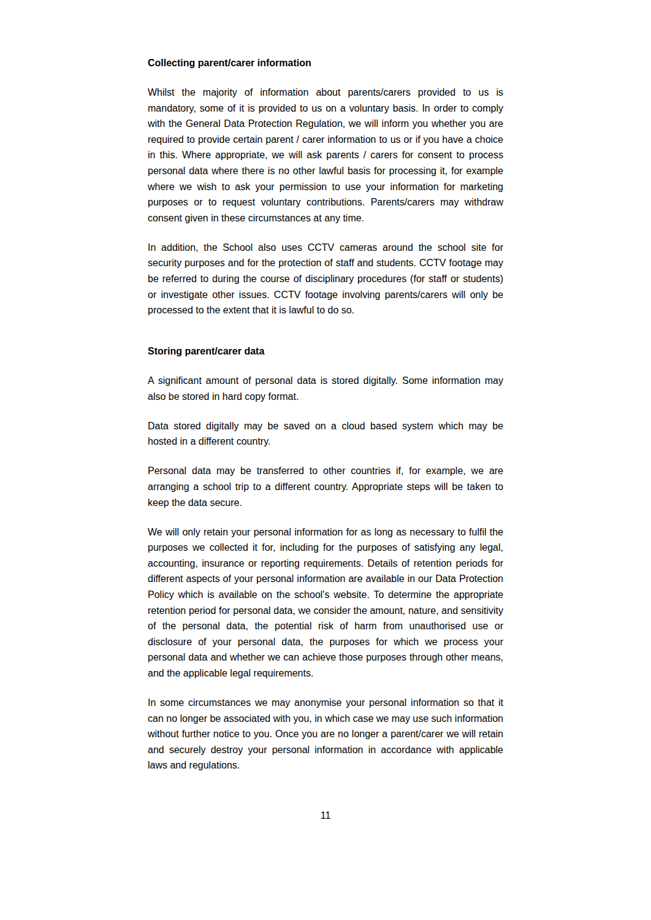Collecting parent/carer information
Whilst the majority of information about parents/carers provided to us is mandatory, some of it is provided to us on a voluntary basis. In order to comply with the General Data Protection Regulation, we will inform you whether you are required to provide certain parent / carer information to us or if you have a choice in this. Where appropriate, we will ask parents / carers for consent to process personal data where there is no other lawful basis for processing it, for example where we wish to ask your permission to use your information for marketing purposes or to request voluntary contributions. Parents/carers may withdraw consent given in these circumstances at any time.
In addition, the School also uses CCTV cameras around the school site for security purposes and for the protection of staff and students. CCTV footage may be referred to during the course of disciplinary procedures (for staff or students) or investigate other issues. CCTV footage involving parents/carers will only be processed to the extent that it is lawful to do so.
Storing parent/carer data
A significant amount of personal data is stored digitally. Some information may also be stored in hard copy format.
Data stored digitally may be saved on a cloud based system which may be hosted in a different country.
Personal data may be transferred to other countries if, for example, we are arranging a school trip to a different country. Appropriate steps will be taken to keep the data secure.
We will only retain your personal information for as long as necessary to fulfil the purposes we collected it for, including for the purposes of satisfying any legal, accounting, insurance or reporting requirements. Details of retention periods for different aspects of your personal information are available in our Data Protection Policy which is available on the school's website. To determine the appropriate retention period for personal data, we consider the amount, nature, and sensitivity of the personal data, the potential risk of harm from unauthorised use or disclosure of your personal data, the purposes for which we process your personal data and whether we can achieve those purposes through other means, and the applicable legal requirements.
In some circumstances we may anonymise your personal information so that it can no longer be associated with you, in which case we may use such information without further notice to you. Once you are no longer a parent/carer we will retain and securely destroy your personal information in accordance with applicable laws and regulations.
11